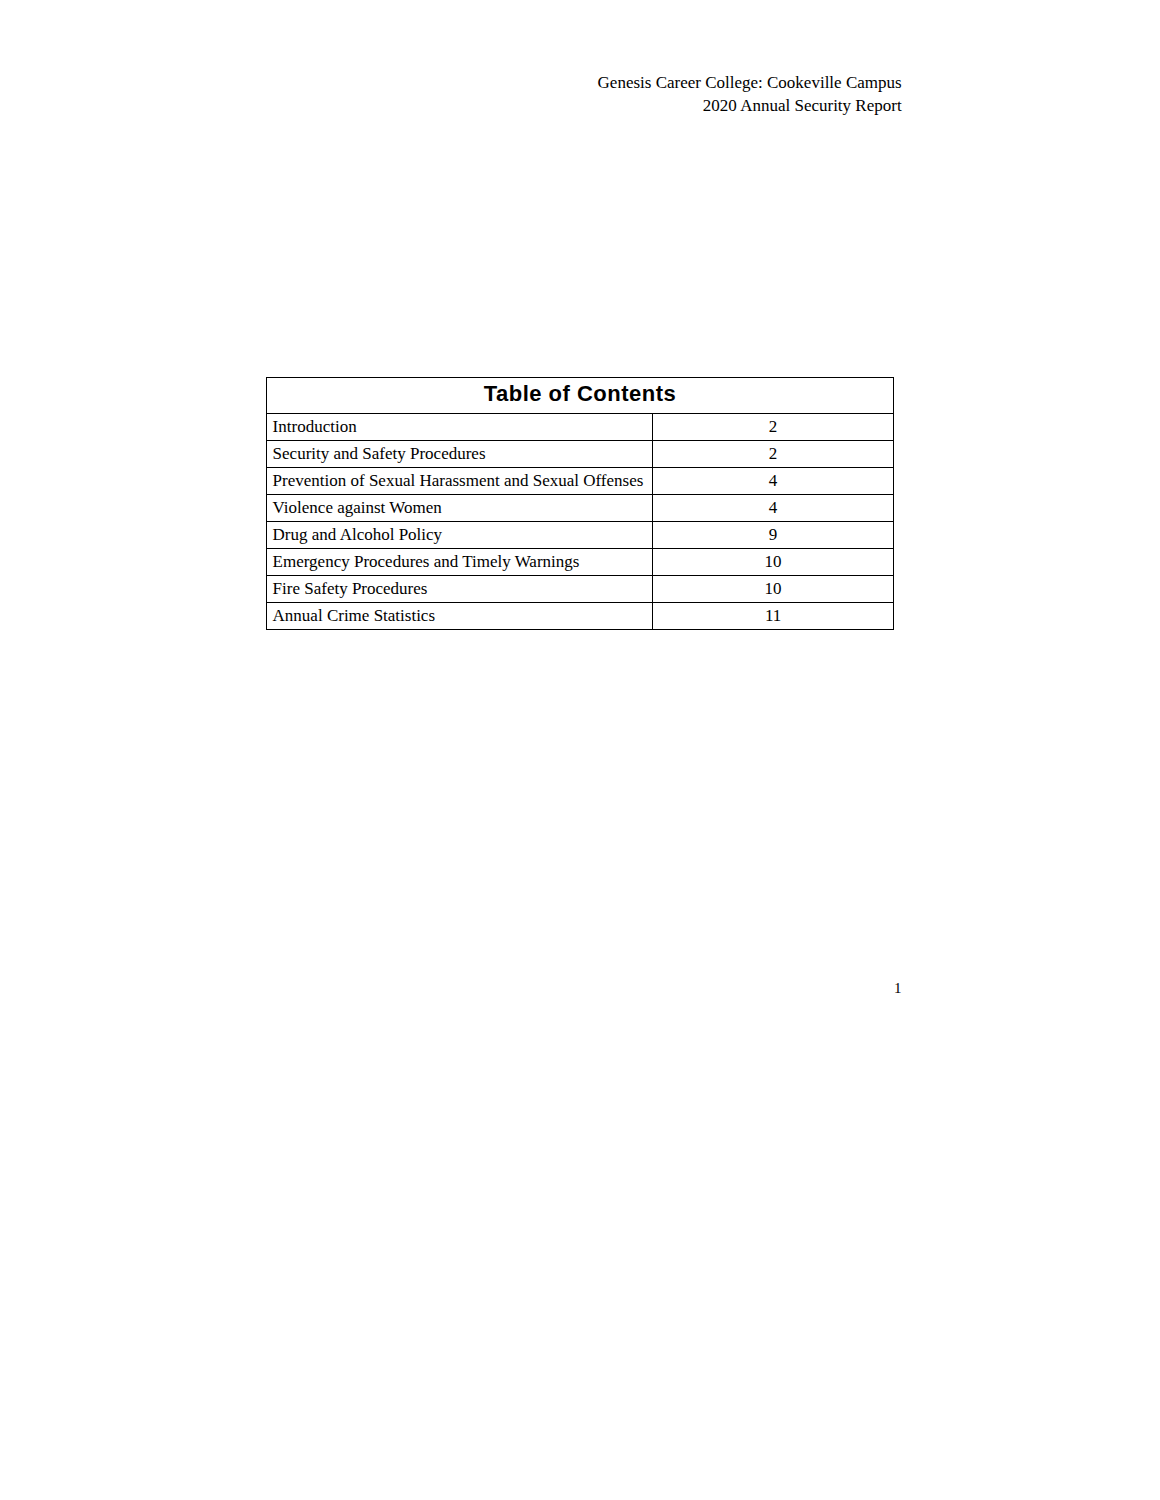Genesis Career College: Cookeville Campus 2020 Annual Security Report
Table of Contents
| Introduction | 2 |
| Security and Safety Procedures | 2 |
| Prevention of Sexual Harassment and Sexual Offenses | 4 |
| Violence against Women | 4 |
| Drug and Alcohol Policy | 9 |
| Emergency Procedures and Timely Warnings | 10 |
| Fire Safety Procedures | 10 |
| Annual Crime Statistics | 11 |
1